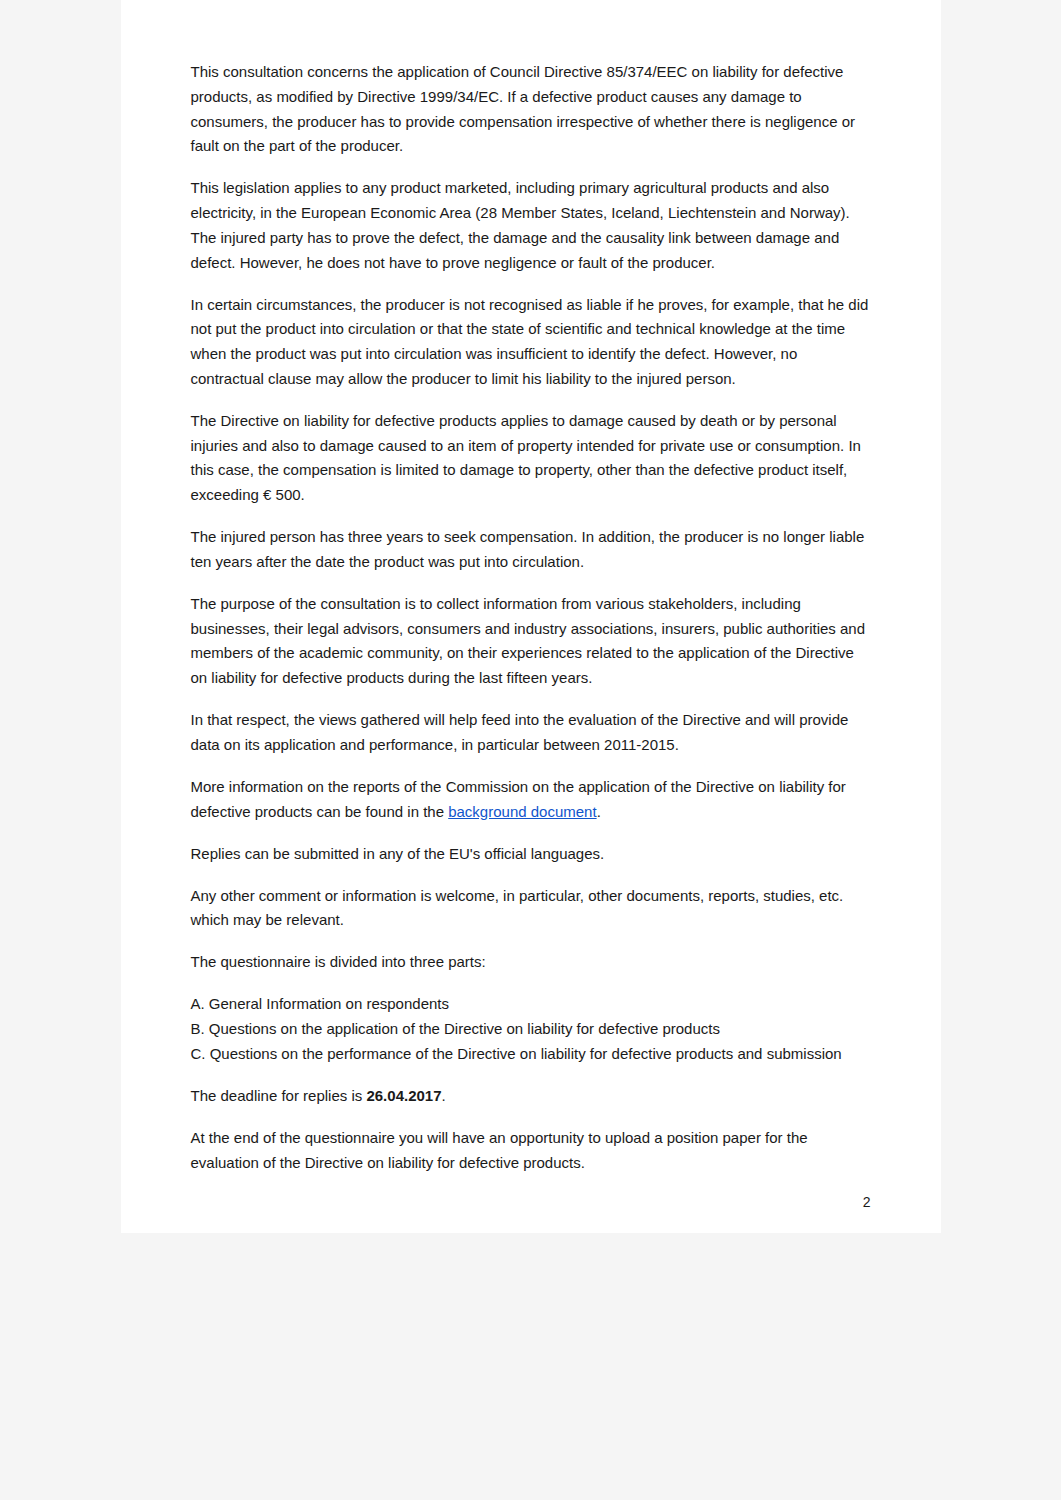This consultation concerns the application of Council Directive 85/374/EEC on liability for defective products, as modified by Directive 1999/34/EC. If a defective product causes any damage to consumers, the producer has to provide compensation irrespective of whether there is negligence or fault on the part of the producer.
This legislation applies to any product marketed, including primary agricultural products and also electricity, in the European Economic Area (28 Member States, Iceland, Liechtenstein and Norway). The injured party has to prove the defect, the damage and the causality link between damage and defect. However, he does not have to prove negligence or fault of the producer.
In certain circumstances, the producer is not recognised as liable if he proves, for example, that he did not put the product into circulation or that the state of scientific and technical knowledge at the time when the product was put into circulation was insufficient to identify the defect. However, no contractual clause may allow the producer to limit his liability to the injured person.
The Directive on liability for defective products applies to damage caused by death or by personal injuries and also to damage caused to an item of property intended for private use or consumption. In this case, the compensation is limited to damage to property, other than the defective product itself, exceeding € 500.
The injured person has three years to seek compensation. In addition, the producer is no longer liable ten years after the date the product was put into circulation.
The purpose of the consultation is to collect information from various stakeholders, including businesses, their legal advisors, consumers and industry associations, insurers, public authorities and members of the academic community, on their experiences related to the application of the Directive on liability for defective products during the last fifteen years.
In that respect, the views gathered will help feed into the evaluation of the Directive and will provide data on its application and performance, in particular between 2011-2015.
More information on the reports of the Commission on the application of the Directive on liability for defective products can be found in the background document.
Replies can be submitted in any of the EU's official languages.
Any other comment or information is welcome, in particular, other documents, reports, studies, etc. which may be relevant.
The questionnaire is divided into three parts:
A. General Information on respondents
B. Questions on the application of the Directive on liability for defective products
C. Questions on the performance of the Directive on liability for defective products and submission
The deadline for replies is 26.04.2017.
At the end of the questionnaire you will have an opportunity to upload a position paper for the evaluation of the Directive on liability for defective products.
2